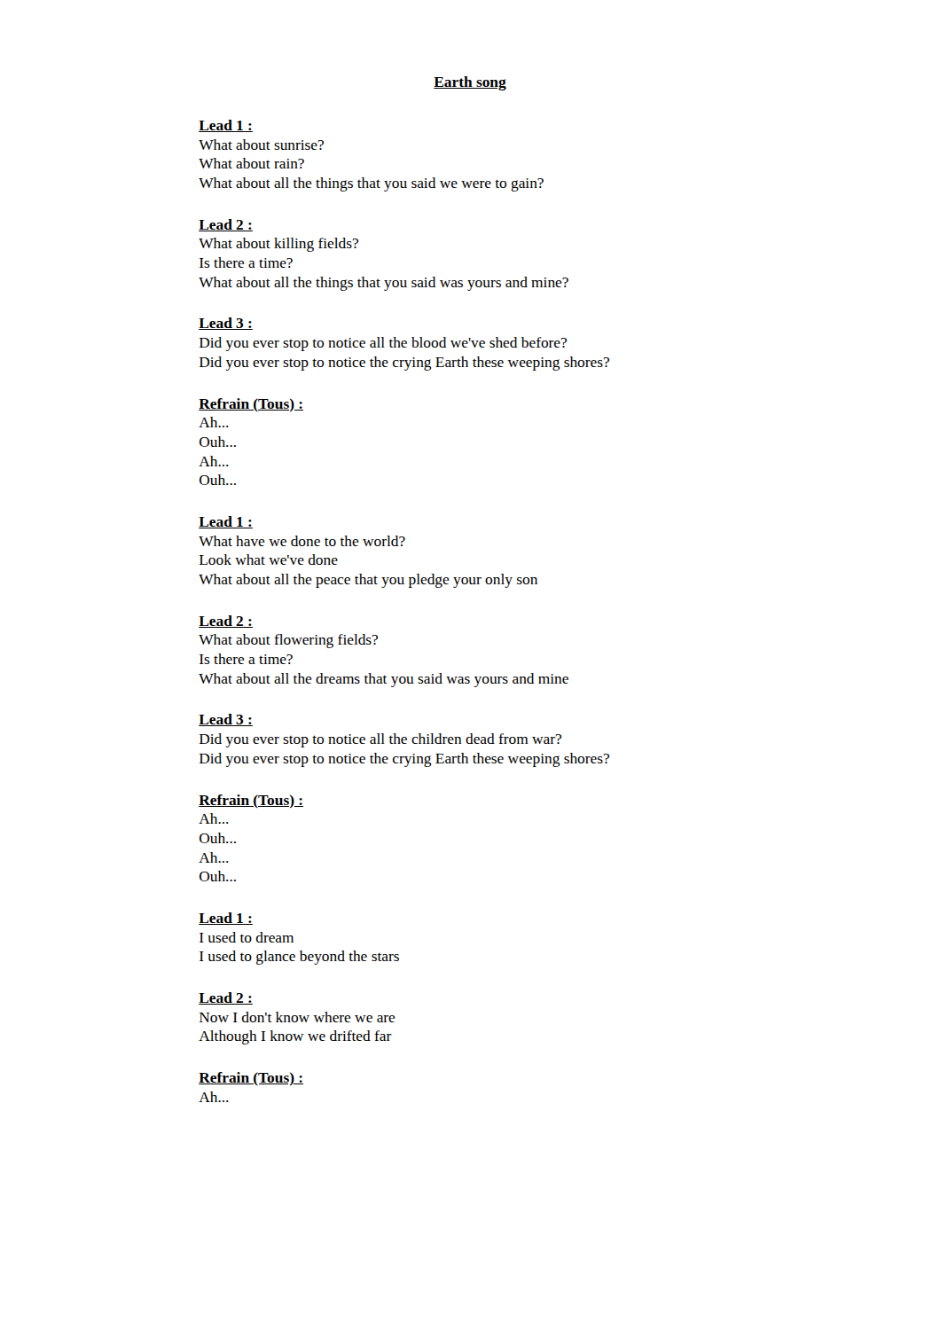Earth song
Lead 1 :
What about sunrise?
What about rain?
What about all the things that you said we were to gain?
Lead 2 :
What about killing fields?
Is there a time?
What about all the things that you said was yours and mine?
Lead 3 :
Did you ever stop to notice all the blood we've shed before?
Did you ever stop to notice the crying Earth these weeping shores?
Refrain (Tous) :
Ah...
Ouh...
Ah...
Ouh...
Lead 1 :
What have we done to the world?
Look what we've done
What about all the peace that you pledge your only son
Lead 2 :
What about flowering fields?
Is there a time?
What about all the dreams that you said was yours and mine
Lead 3 :
Did you ever stop to notice all the children dead from war?
Did you ever stop to notice the crying Earth these weeping shores?
Refrain (Tous) :
Ah...
Ouh...
Ah...
Ouh...
Lead 1 :
I used to dream
I used to glance beyond the stars
Lead 2 :
Now I don't know where we are
Although I know we drifted far
Refrain (Tous) :
Ah...